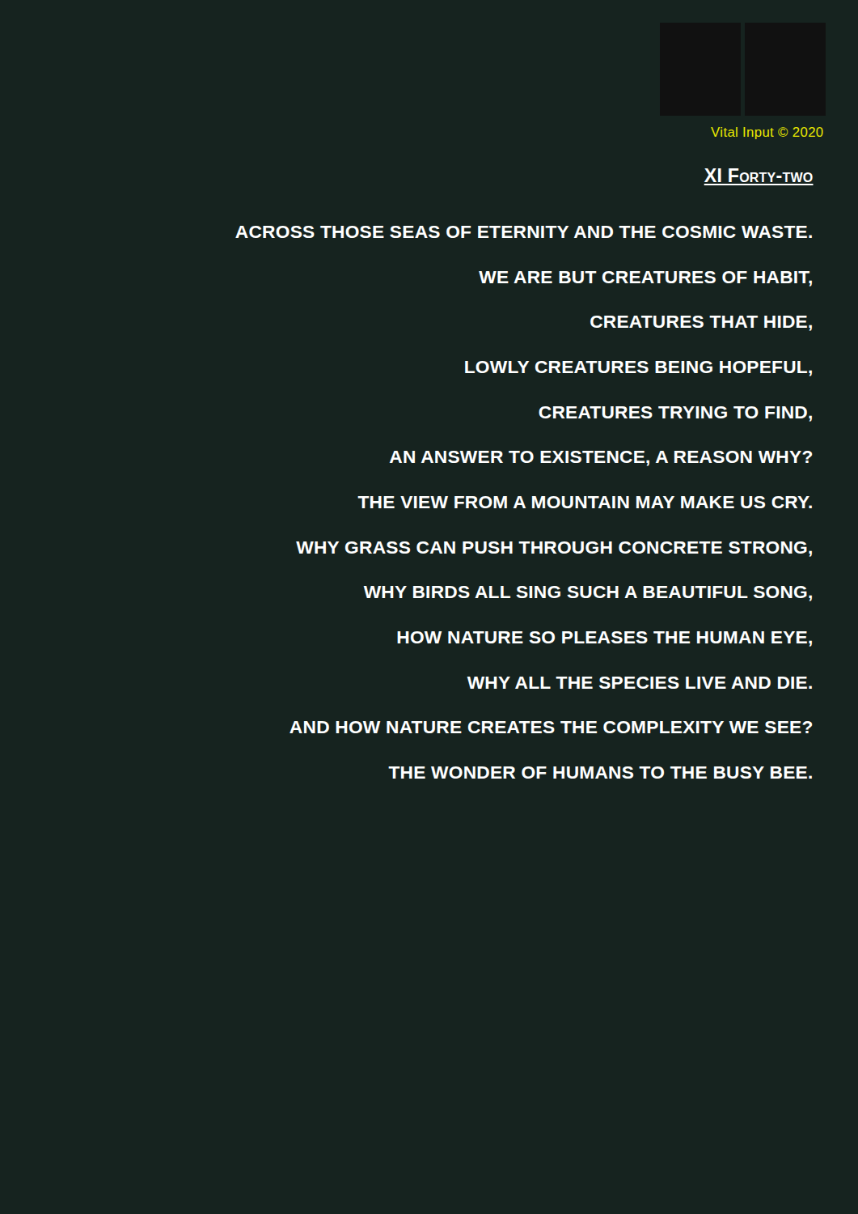Vital Input © 2020
XI Forty-two
Across those seas of eternity and the cosmic waste.
We are but creatures of habit,
Creatures that hide,
Lowly creatures being hopeful,
Creatures trying to find,
An answer to existence, a reason why?
The view from a mountain may make us cry.
Why grass can push through concrete strong,
Why birds all sing such a beautiful song,
How nature so pleases the human eye,
Why all the species live and die.
And how nature creates the complexity we see?
The wonder of humans to the busy bee.